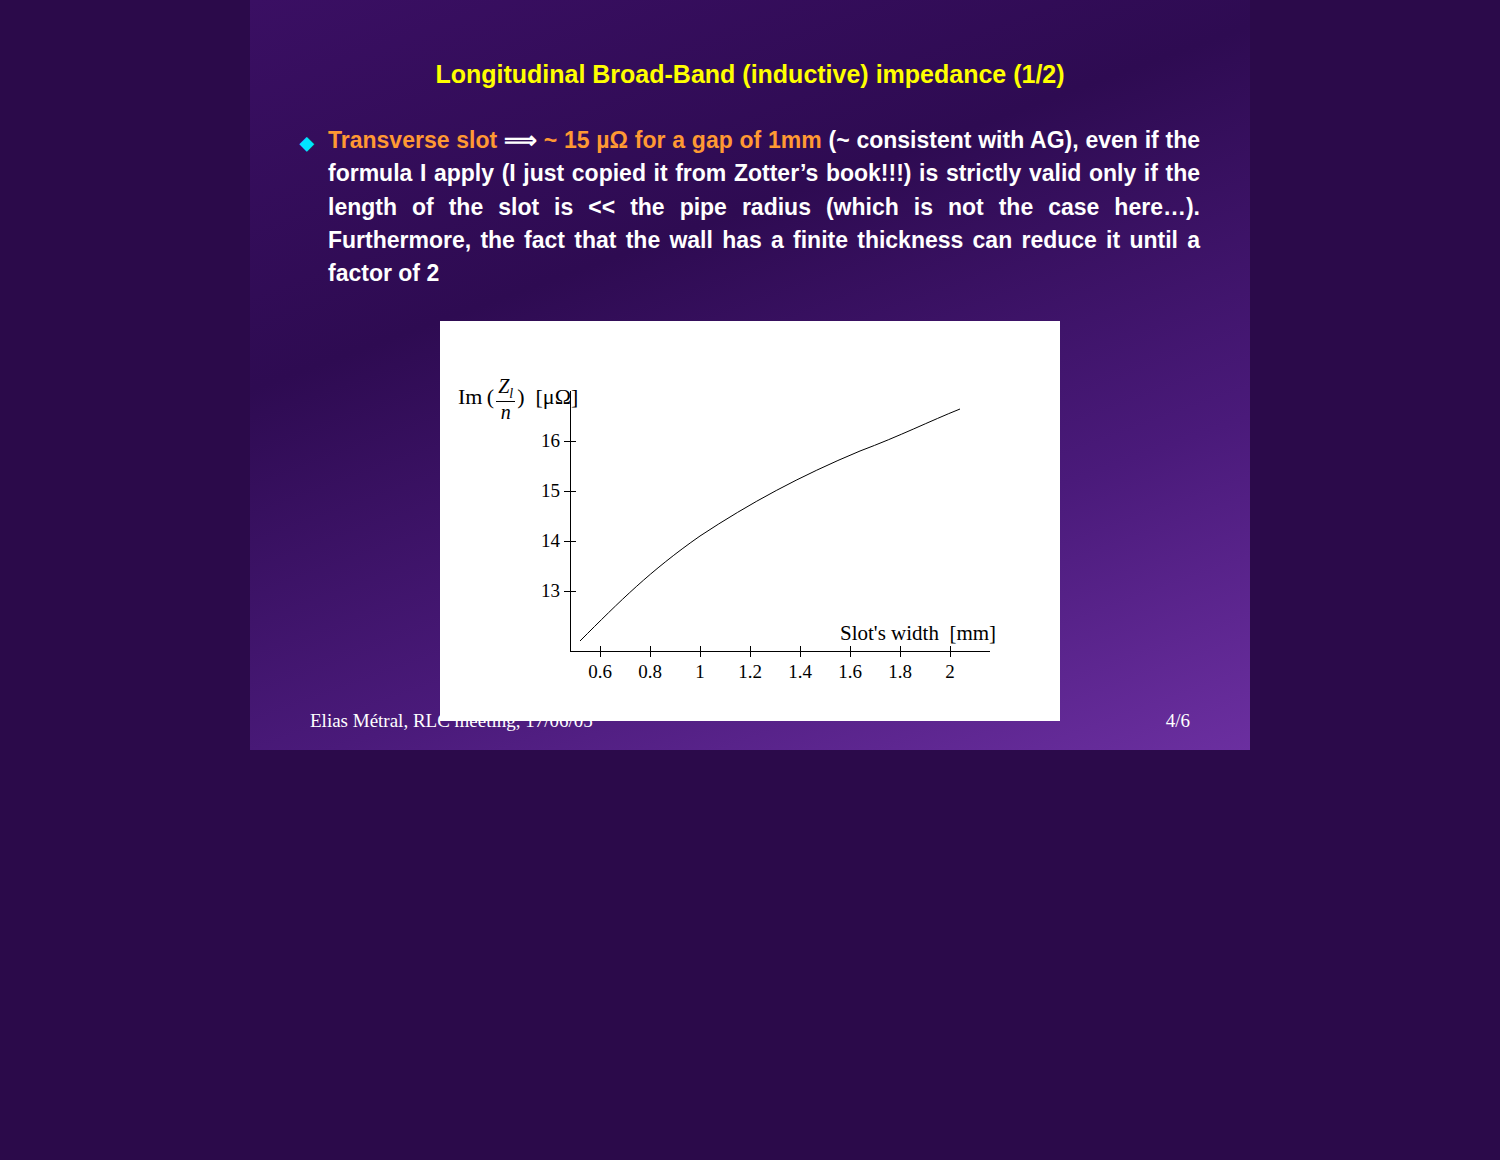Longitudinal Broad-Band (inductive) impedance (1/2)
◆ Transverse slot ⟹ ~ 15 µΩ for a gap of 1mm (~ consistent with AG), even if the formula I apply (I just copied it from Zotter’s book!!!) is strictly valid only if the length of the slot is << the pipe radius (which is not the case here…). Furthermore, the fact that the wall has a finite thickness can reduce it until a factor of 2
Im (Zl n) [μΩ]
16
15
14
13
0.6
0.8
1
1.2
1.4
1.6
1.8
2
Slot's width [mm]
Elias Métral, RLC meeting, 17/06/05
4/6